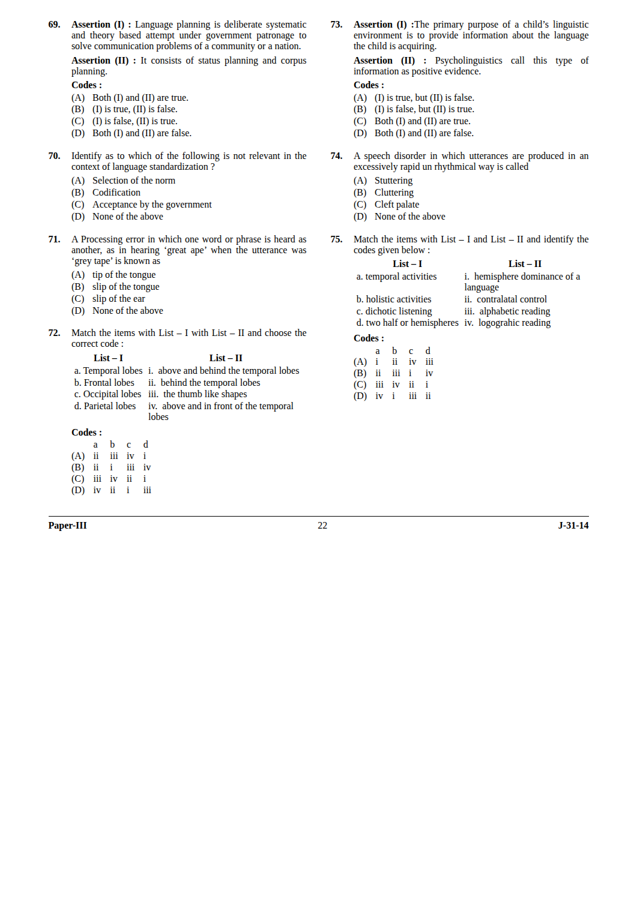69.
Assertion (I) : Language planning is deliberate systematic and theory based attempt under government patronage to solve communication problems of a community or a nation.
Assertion (II) : It consists of status planning and corpus planning.
Codes :
(A) Both (I) and (II) are true.
(B)(I) is true, (II) is false.
(C)(I) is false, (II) is true.
(D) Both (I) and (II) are false.
70.
Identify as to which of the following is not relevant in the context of language standardization ?
(A) Selection of the norm
(B) Codification
(C) Acceptance by the government
(D) None of the above
71.
A Processing error in which one word or phrase is heard as another, as in hearing ‘great ape’ when the utterance was ‘grey tape’ is known as
(A) tip of the tongue
(B) slip of the tongue
(C) slip of the ear
(D) None of the above
72.
Match the items with List – I with List – II and choose the correct code :
| List – I | List – II |
| --- | --- |
| a. Temporal lobes | i. above and behind the temporal lobes |
| b. Frontal lobes | ii. behind the temporal lobes |
| c. Occipital lobes | iii. the thumb like shapes |
| d. Parietal lobes | iv. above and in front of the temporal lobes |
Codes :
| | a | b | c | d |
| --- | --- | --- | --- | --- |
| (A) | ii | iii | iv | i |
| (B) | ii | i | iii | iv |
| (C) | iii | iv | ii | i |
| (D) | iv | ii | i | iii |
73.
Assertion (I) : The primary purpose of a child’s linguistic environment is to provide information about the language the child is acquiring.
Assertion (II) : Psycholinguistics call this type of information as positive evidence.
Codes :
(A)(I) is true, but (II) is false.
(B)(I) is false, but (II) is true.
(C) Both (I) and (II) are true.
(D) Both (I) and (II) are false.
74.
A speech disorder in which utterances are produced in an excessively rapid un rhythmical way is called
(A) Stuttering
(B) Cluttering
(C) Cleft palate
(D) None of the above
75.
Match the items with List – I and List – II and identify the codes given below :
| List – I | List – II |
| --- | --- |
| a. temporal activities | i. hemisphere dominance of a language |
| b. holistic activities | ii. contralatal control |
| c. dichotic listening | iii. alphabetic reading |
| d. two half or hemispheres | iv. logograhic reading |
Codes :
| | a | b | c | d |
| --- | --- | --- | --- | --- |
| (A) | i | ii | iv | iii |
| (B) | ii | iii | i | iv |
| (C) | iii | iv | ii | i |
| (D) | iv | i | iii | ii |
Paper-III
22
J-31-14